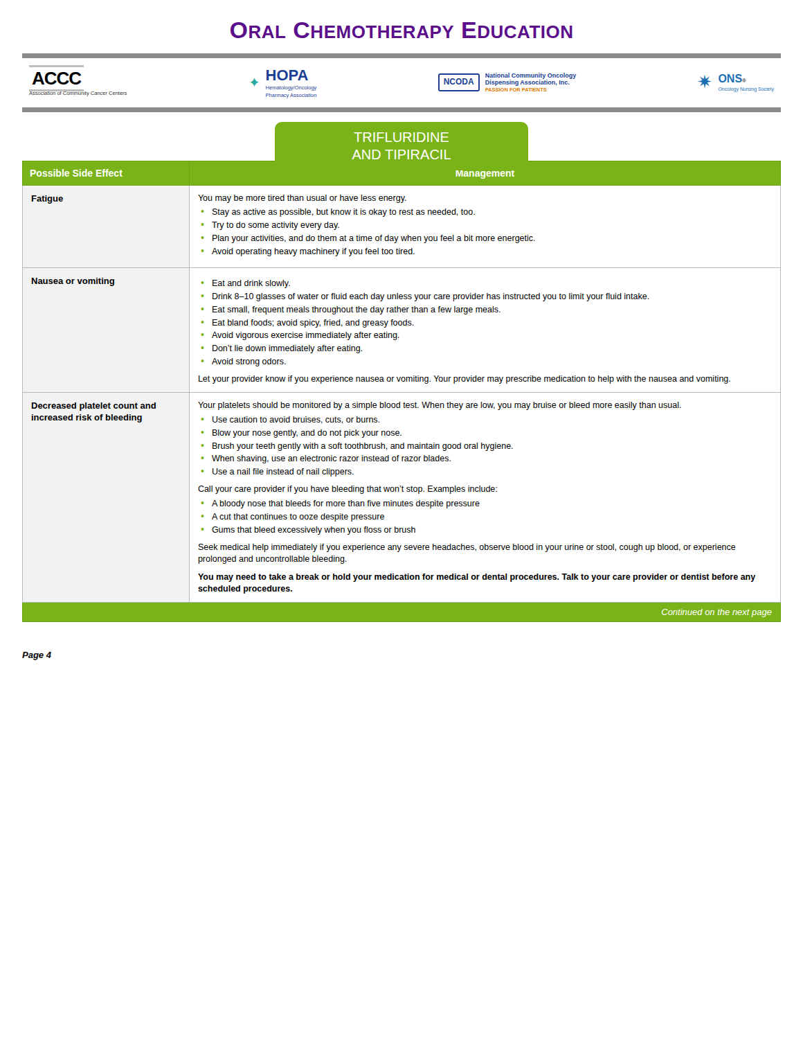ORAL CHEMOTHERAPY EDUCATION
ACCC Association of Community Cancer Centers
✦
HOPA
Hematology/Oncology
Pharmacy Association
NCODA
National Community Oncology
Dispensing Association, Inc.
PASSION FOR PATIENTS
✷
ONS®
Oncology Nursing Society
TRIFLURIDINE
AND TIPIRACIL
| Possible Side Effect | Management |
| --- | --- |
| Fatigue | You may be more tired than usual or have less energy. Stay as active as possible, but know it is okay to rest as needed, too. Try to do some activity every day. Plan your activities, and do them at a time of day when you feel a bit more energetic. Avoid operating heavy machinery if you feel too tired. |
| Nausea or vomiting | Eat and drink slowly. Drink 8–10 glasses of water or fluid each day unless your care provider has instructed you to limit your fluid intake. Eat small, frequent meals throughout the day rather than a few large meals. Eat bland foods; avoid spicy, fried, and greasy foods. Avoid vigorous exercise immediately after eating. Don’t lie down immediately after eating. Avoid strong odors. Let your provider know if you experience nausea or vomiting. Your provider may prescribe medication to help with the nausea and vomiting. |
| Decreased platelet count and increased risk of bleeding | Your platelets should be monitored by a simple blood test. When they are low, you may bruise or bleed more easily than usual. Use caution to avoid bruises, cuts, or burns. Blow your nose gently, and do not pick your nose. Brush your teeth gently with a soft toothbrush, and maintain good oral hygiene. When shaving, use an electronic razor instead of razor blades. Use a nail file instead of nail clippers. Call your care provider if you have bleeding that won’t stop. Examples include: A bloody nose that bleeds for more than five minutes despite pressure A cut that continues to ooze despite pressure Gums that bleed excessively when you floss or brush Seek medical help immediately if you experience any severe headaches, observe blood in your urine or stool, cough up blood, or experience prolonged and uncontrollable bleeding. You may need to take a break or hold your medication for medical or dental procedures. Talk to your care provider or dentist before any scheduled procedures. |
| Continued on the next page |
Page 4